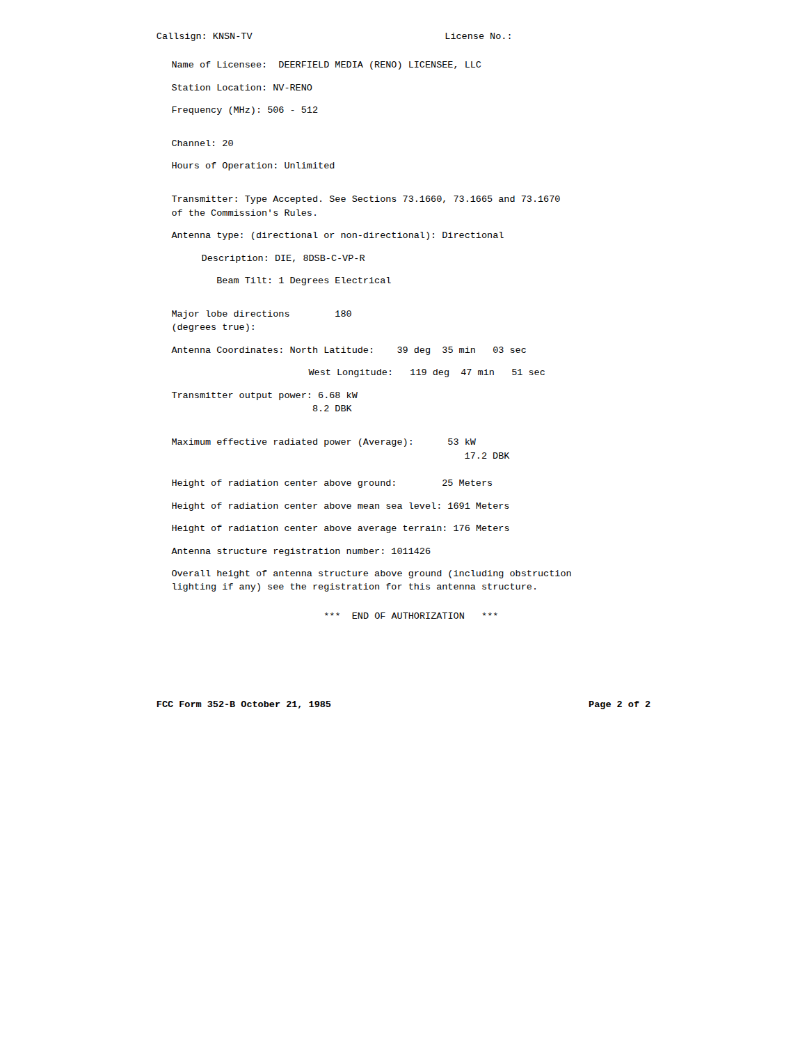Callsign: KNSN-TV
License No.:
Name of Licensee: DEERFIELD MEDIA (RENO) LICENSEE, LLC
Station Location: NV-RENO
Frequency (MHz): 506 - 512
Channel: 20
Hours of Operation: Unlimited
Transmitter: Type Accepted. See Sections 73.1660, 73.1665 and 73.1670 of the Commission's Rules.
Antenna type: (directional or non-directional): Directional
Description: DIE, 8DSB-C-VP-R
Beam Tilt: 1 Degrees Electrical
Major lobe directions 180 (degrees true):
Antenna Coordinates: North Latitude: 39 deg 35 min 03 sec
West Longitude: 119 deg 47 min 51 sec
Transmitter output power: 6.68 kW 8.2 DBK
Maximum effective radiated power (Average): 53 kW
17.2 DBK
Height of radiation center above ground: 25 Meters
Height of radiation center above mean sea level: 1691 Meters
Height of radiation center above average terrain: 176 Meters
Antenna structure registration number: 1011426
Overall height of antenna structure above ground (including obstruction lighting if any) see the registration for this antenna structure.
*** END OF AUTHORIZATION ***
FCC Form 352-B October 21, 1985
Page 2 of 2